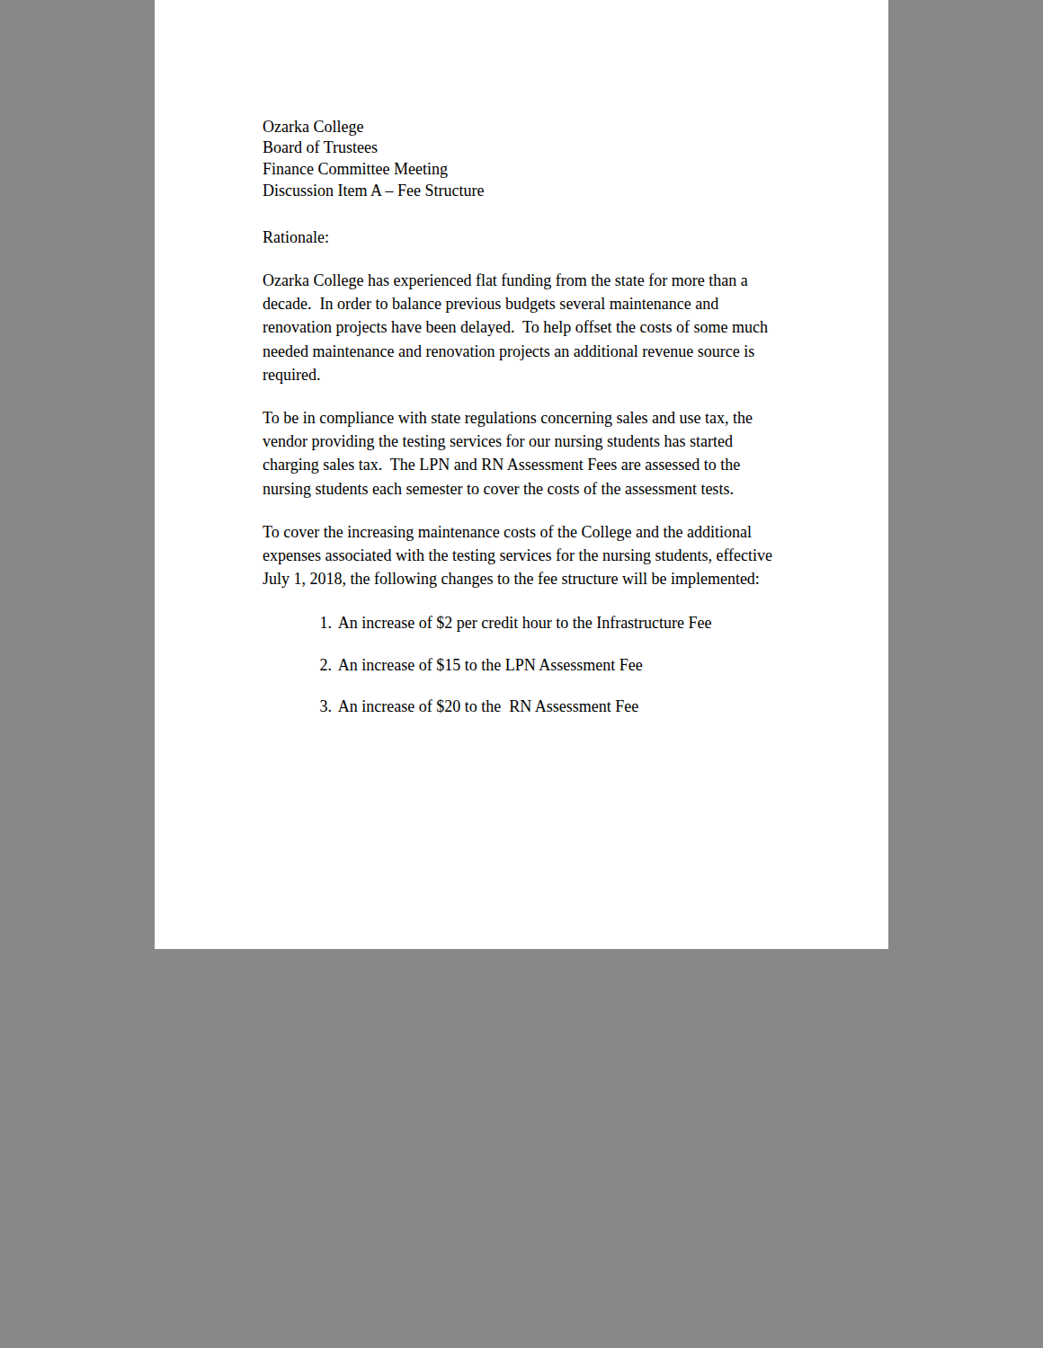Ozarka College
Board of Trustees
Finance Committee Meeting
Discussion Item A – Fee Structure
Rationale:
Ozarka College has experienced flat funding from the state for more than a decade. In order to balance previous budgets several maintenance and renovation projects have been delayed. To help offset the costs of some much needed maintenance and renovation projects an additional revenue source is required.
To be in compliance with state regulations concerning sales and use tax, the vendor providing the testing services for our nursing students has started charging sales tax. The LPN and RN Assessment Fees are assessed to the nursing students each semester to cover the costs of the assessment tests.
To cover the increasing maintenance costs of the College and the additional expenses associated with the testing services for the nursing students, effective July 1, 2018, the following changes to the fee structure will be implemented:
An increase of $2 per credit hour to the Infrastructure Fee
An increase of $15 to the LPN Assessment Fee
An increase of $20 to the RN Assessment Fee